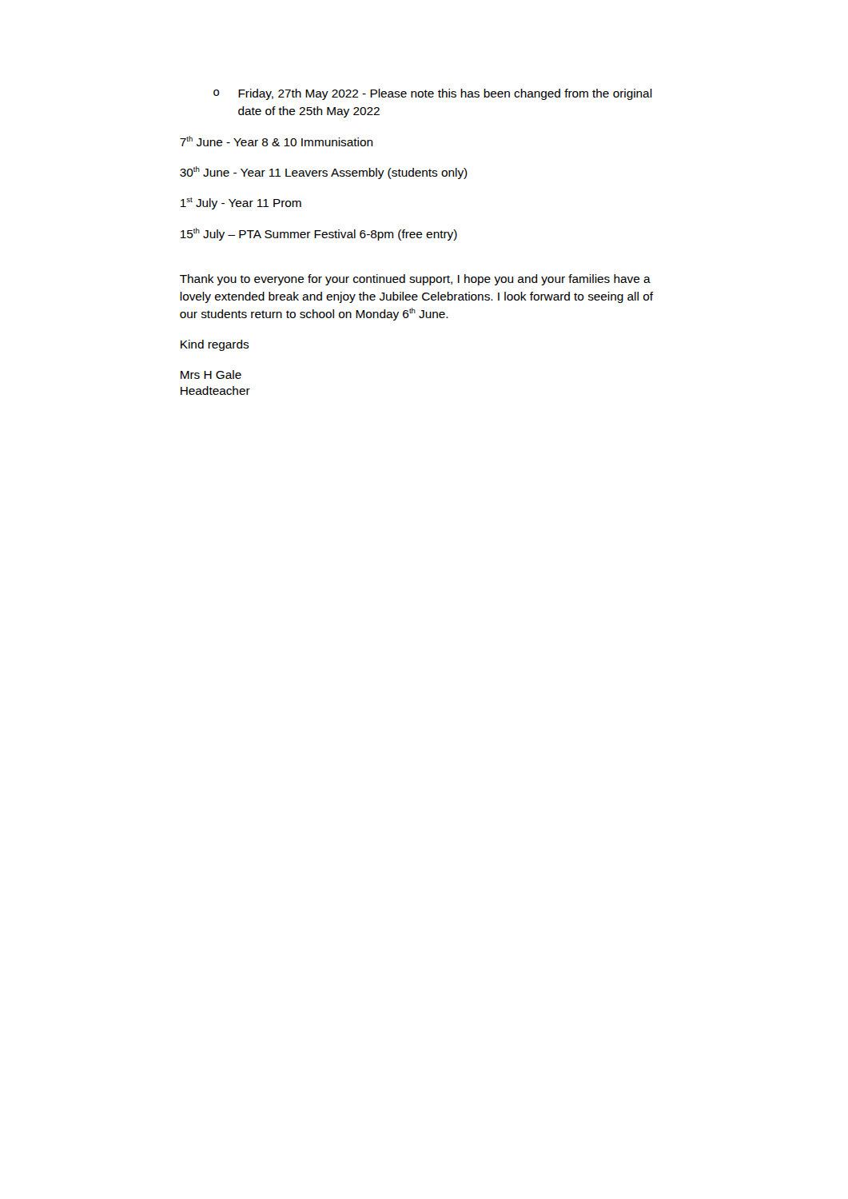Friday, 27th May 2022 - Please note this has been changed from the original date of the 25th May 2022
7th June - Year 8 & 10 Immunisation
30th June - Year 11 Leavers Assembly (students only)
1st July - Year 11 Prom
15th July – PTA Summer Festival 6-8pm (free entry)
Thank you to everyone for your continued support, I hope you and your families have a lovely extended break and enjoy the Jubilee Celebrations. I look forward to seeing all of our students return to school on Monday 6th June.
Kind regards
Mrs H Gale
Headteacher